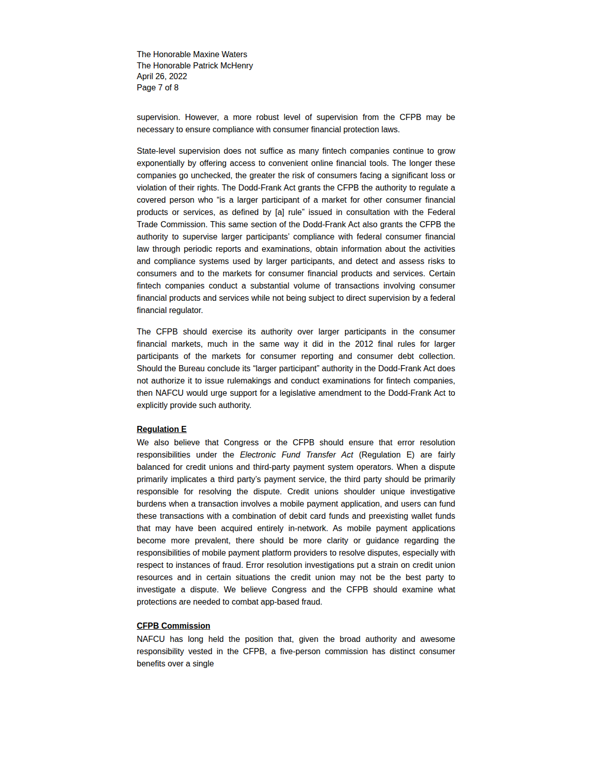The Honorable Maxine Waters
The Honorable Patrick McHenry
April 26, 2022
Page 7 of 8
supervision. However, a more robust level of supervision from the CFPB may be necessary to ensure compliance with consumer financial protection laws.
State-level supervision does not suffice as many fintech companies continue to grow exponentially by offering access to convenient online financial tools. The longer these companies go unchecked, the greater the risk of consumers facing a significant loss or violation of their rights. The Dodd-Frank Act grants the CFPB the authority to regulate a covered person who “is a larger participant of a market for other consumer financial products or services, as defined by [a] rule” issued in consultation with the Federal Trade Commission. This same section of the Dodd-Frank Act also grants the CFPB the authority to supervise larger participants’ compliance with federal consumer financial law through periodic reports and examinations, obtain information about the activities and compliance systems used by larger participants, and detect and assess risks to consumers and to the markets for consumer financial products and services. Certain fintech companies conduct a substantial volume of transactions involving consumer financial products and services while not being subject to direct supervision by a federal financial regulator.
The CFPB should exercise its authority over larger participants in the consumer financial markets, much in the same way it did in the 2012 final rules for larger participants of the markets for consumer reporting and consumer debt collection. Should the Bureau conclude its “larger participant” authority in the Dodd-Frank Act does not authorize it to issue rulemakings and conduct examinations for fintech companies, then NAFCU would urge support for a legislative amendment to the Dodd-Frank Act to explicitly provide such authority.
Regulation E
We also believe that Congress or the CFPB should ensure that error resolution responsibilities under the Electronic Fund Transfer Act (Regulation E) are fairly balanced for credit unions and third-party payment system operators. When a dispute primarily implicates a third party’s payment service, the third party should be primarily responsible for resolving the dispute. Credit unions shoulder unique investigative burdens when a transaction involves a mobile payment application, and users can fund these transactions with a combination of debit card funds and preexisting wallet funds that may have been acquired entirely in-network. As mobile payment applications become more prevalent, there should be more clarity or guidance regarding the responsibilities of mobile payment platform providers to resolve disputes, especially with respect to instances of fraud. Error resolution investigations put a strain on credit union resources and in certain situations the credit union may not be the best party to investigate a dispute. We believe Congress and the CFPB should examine what protections are needed to combat app-based fraud.
CFPB Commission
NAFCU has long held the position that, given the broad authority and awesome responsibility vested in the CFPB, a five-person commission has distinct consumer benefits over a single